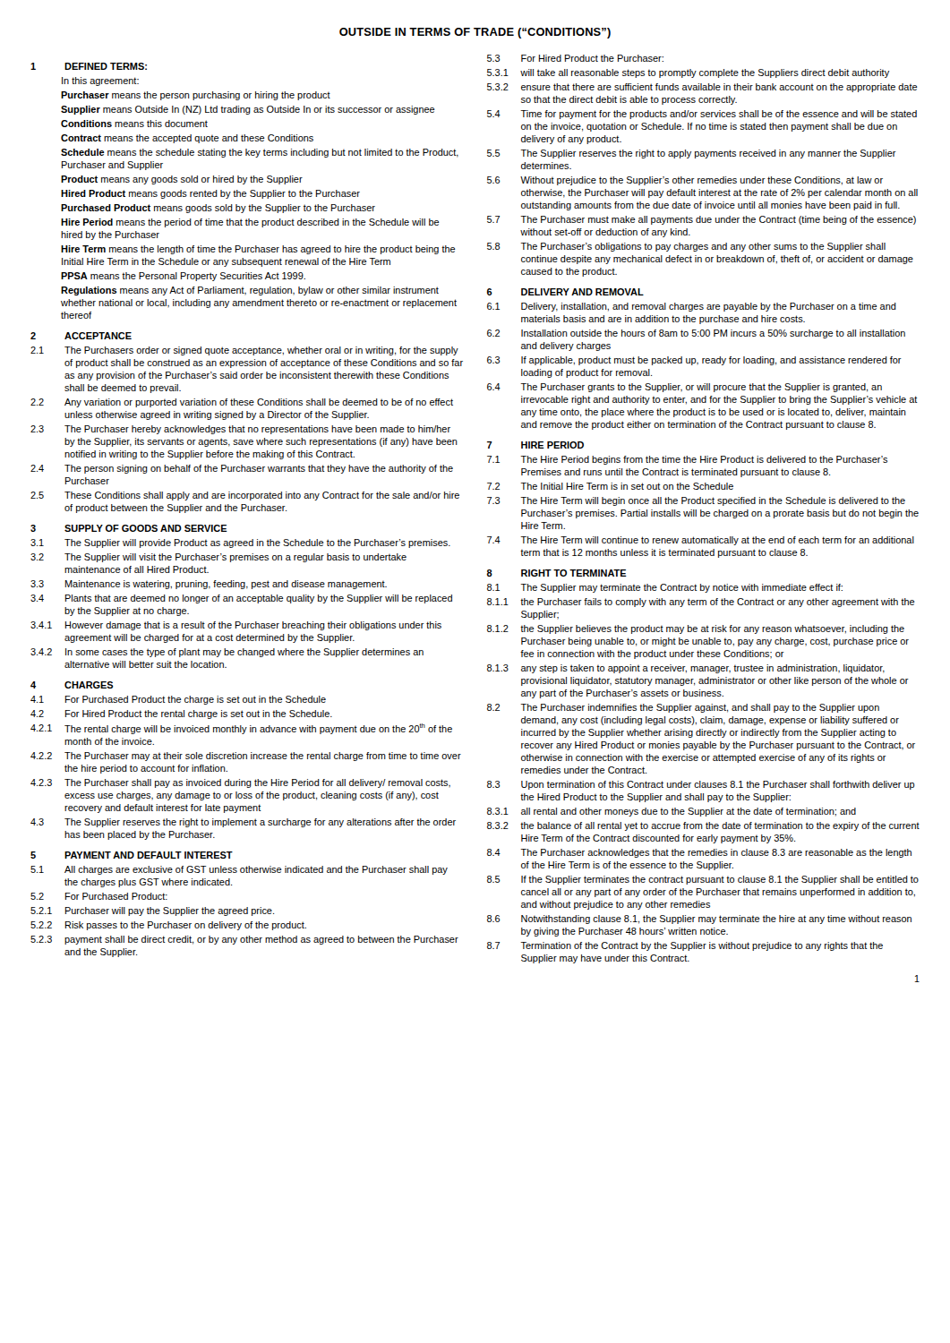OUTSIDE IN TERMS OF TRADE (“CONDITIONS”)
1
Defined Terms:
In this agreement:
Purchaser means the person purchasing or hiring the product
Supplier means Outside In (NZ) Ltd trading as Outside In or its successor or assignee
Conditions means this document
Contract means the accepted quote and these Conditions
Schedule means the schedule stating the key terms including but not limited to the Product, Purchaser and Supplier
Product means any goods sold or hired by the Supplier
Hired Product means goods rented by the Supplier to the Purchaser
Purchased Product means goods sold by the Supplier to the Purchaser
Hire Period means the period of time that the product described in the Schedule will be hired by the Purchaser
Hire Term means the length of time the Purchaser has agreed to hire the product being the Initial Hire Term in the Schedule or any subsequent renewal of the Hire Term
PPSA means the Personal Property Securities Act 1999.
Regulations means any Act of Parliament, regulation, bylaw or other similar instrument whether national or local, including any amendment thereto or re-enactment or replacement thereof
2
Acceptance
2.1
The Purchasers order or signed quote acceptance, whether oral or in writing, for the supply of product shall be construed as an expression of acceptance of these Conditions and so far as any provision of the Purchaser’s said order be inconsistent therewith these Conditions shall be deemed to prevail.
2.2
Any variation or purported variation of these Conditions shall be deemed to be of no effect unless otherwise agreed in writing signed by a Director of the Supplier.
2.3
The Purchaser hereby acknowledges that no representations have been made to him/her by the Supplier, its servants or agents, save where such representations (if any) have been notified in writing to the Supplier before the making of this Contract.
2.4
The person signing on behalf of the Purchaser warrants that they have the authority of the Purchaser
2.5
These Conditions shall apply and are incorporated into any Contract for the sale and/or hire of product between the Supplier and the Purchaser.
3
Supply of Goods and Service
3.1
The Supplier will provide Product as agreed in the Schedule to the Purchaser’s premises.
3.2
The Supplier will visit the Purchaser’s premises on a regular basis to undertake maintenance of all Hired Product.
3.3
Maintenance is watering, pruning, feeding, pest and disease management.
3.4
Plants that are deemed no longer of an acceptable quality by the Supplier will be replaced by the Supplier at no charge.
3.4.1
However damage that is a result of the Purchaser breaching their obligations under this agreement will be charged for at a cost determined by the Supplier.
3.4.2
In some cases the type of plant may be changed where the Supplier determines an alternative will better suit the location.
4
Charges
4.1
For Purchased Product the charge is set out in the Schedule
4.2
For Hired Product the rental charge is set out in the Schedule.
4.2.1
The rental charge will be invoiced monthly in advance with payment due on the 20th of the month of the invoice.
4.2.2
The Purchaser may at their sole discretion increase the rental charge from time to time over the hire period to account for inflation.
4.2.3
The Purchaser shall pay as invoiced during the Hire Period for all delivery/ removal costs, excess use charges, any damage to or loss of the product, cleaning costs (if any), cost recovery and default interest for late payment
4.3
The Supplier reserves the right to implement a surcharge for any alterations after the order has been placed by the Purchaser.
5
Payment and Default Interest
5.1
All charges are exclusive of GST unless otherwise indicated and the Purchaser shall pay the charges plus GST where indicated.
5.2
For Purchased Product:
5.2.1
Purchaser will pay the Supplier the agreed price.
5.2.2
Risk passes to the Purchaser on delivery of the product.
5.2.3
payment shall be direct credit, or by any other method as agreed to between the Purchaser and the Supplier.
5.3
For Hired Product the Purchaser:
5.3.1
will take all reasonable steps to promptly complete the Suppliers direct debit authority
5.3.2
ensure that there are sufficient funds available in their bank account on the appropriate date so that the direct debit is able to process correctly.
5.4
Time for payment for the products and/or services shall be of the essence and will be stated on the invoice, quotation or Schedule. If no time is stated then payment shall be due on delivery of any product.
5.5
The Supplier reserves the right to apply payments received in any manner the Supplier determines.
5.6
Without prejudice to the Supplier’s other remedies under these Conditions, at law or otherwise, the Purchaser will pay default interest at the rate of 2% per calendar month on all outstanding amounts from the due date of invoice until all monies have been paid in full.
5.7
The Purchaser must make all payments due under the Contract (time being of the essence) without set-off or deduction of any kind.
5.8
The Purchaser’s obligations to pay charges and any other sums to the Supplier shall continue despite any mechanical defect in or breakdown of, theft of, or accident or damage caused to the product.
6
Delivery and Removal
6.1
Delivery, installation, and removal charges are payable by the Purchaser on a time and materials basis and are in addition to the purchase and hire costs.
6.2
Installation outside the hours of 8am to 5:00 PM incurs a 50% surcharge to all installation and delivery charges
6.3
If applicable, product must be packed up, ready for loading, and assistance rendered for loading of product for removal.
6.4
The Purchaser grants to the Supplier, or will procure that the Supplier is granted, an irrevocable right and authority to enter, and for the Supplier to bring the Supplier’s vehicle at any time onto, the place where the product is to be used or is located to, deliver, maintain and remove the product either on termination of the Contract pursuant to clause 8.
7
Hire Period
7.1
The Hire Period begins from the time the Hire Product is delivered to the Purchaser’s Premises and runs until the Contract is terminated pursuant to clause 8.
7.2
The Initial Hire Term is in set out on the Schedule
7.3
The Hire Term will begin once all the Product specified in the Schedule is delivered to the Purchaser’s premises. Partial installs will be charged on a prorate basis but do not begin the Hire Term.
7.4
The Hire Term will continue to renew automatically at the end of each term for an additional term that is 12 months unless it is terminated pursuant to clause 8.
8
Right to Terminate
8.1
The Supplier may terminate the Contract by notice with immediate effect if:
8.1.1
the Purchaser fails to comply with any term of the Contract or any other agreement with the Supplier;
8.1.2
the Supplier believes the product may be at risk for any reason whatsoever, including the Purchaser being unable to, or might be unable to, pay any charge, cost, purchase price or fee in connection with the product under these Conditions; or
8.1.3
any step is taken to appoint a receiver, manager, trustee in administration, liquidator, provisional liquidator, statutory manager, administrator or other like person of the whole or any part of the Purchaser’s assets or business.
8.2
The Purchaser indemnifies the Supplier against, and shall pay to the Supplier upon demand, any cost (including legal costs), claim, damage, expense or liability suffered or incurred by the Supplier whether arising directly or indirectly from the Supplier acting to recover any Hired Product or monies payable by the Purchaser pursuant to the Contract, or otherwise in connection with the exercise or attempted exercise of any of its rights or remedies under the Contract.
8.3
Upon termination of this Contract under clauses 8.1 the Purchaser shall forthwith deliver up the Hired Product to the Supplier and shall pay to the Supplier:
8.3.1
all rental and other moneys due to the Supplier at the date of termination; and
8.3.2
the balance of all rental yet to accrue from the date of termination to the expiry of the current Hire Term of the Contract discounted for early payment by 35%.
8.4
The Purchaser acknowledges that the remedies in clause 8.3 are reasonable as the length of the Hire Term is of the essence to the Supplier.
8.5
If the Supplier terminates the contract pursuant to clause 8.1 the Supplier shall be entitled to cancel all or any part of any order of the Purchaser that remains unperformed in addition to, and without prejudice to any other remedies
8.6
Notwithstanding clause 8.1, the Supplier may terminate the hire at any time without reason by giving the Purchaser 48 hours’ written notice.
8.7
Termination of the Contract by the Supplier is without prejudice to any rights that the Supplier may have under this Contract.
1